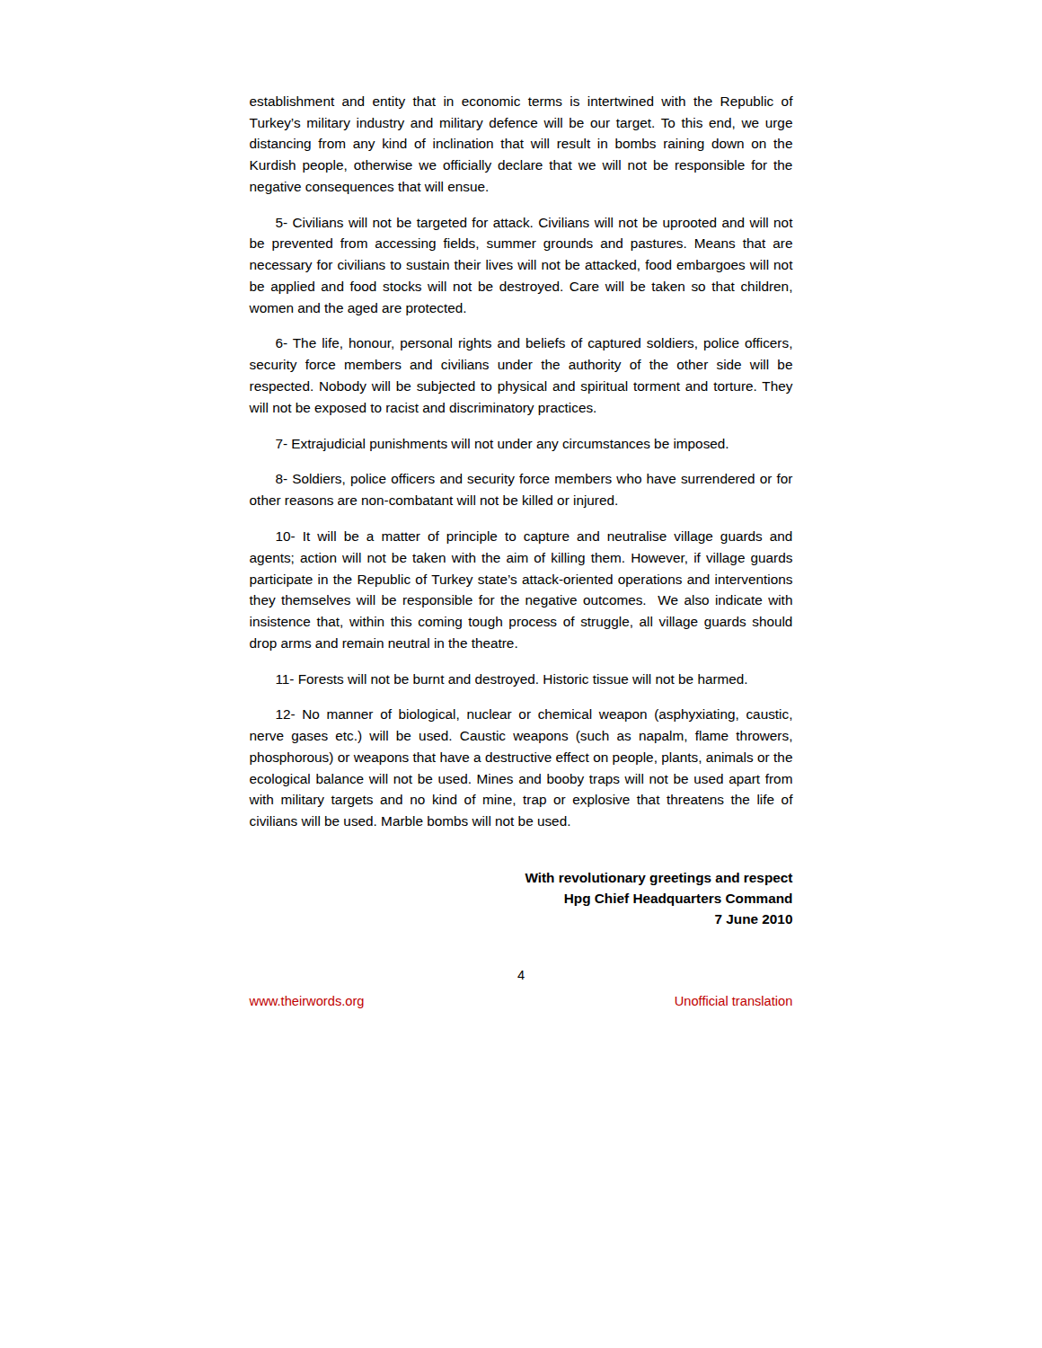establishment and entity that in economic terms is intertwined with the Republic of Turkey’s military industry and military defence will be our target. To this end, we urge distancing from any kind of inclination that will result in bombs raining down on the Kurdish people, otherwise we officially declare that we will not be responsible for the negative consequences that will ensue.
5- Civilians will not be targeted for attack. Civilians will not be uprooted and will not be prevented from accessing fields, summer grounds and pastures. Means that are necessary for civilians to sustain their lives will not be attacked, food embargoes will not be applied and food stocks will not be destroyed. Care will be taken so that children, women and the aged are protected.
6- The life, honour, personal rights and beliefs of captured soldiers, police officers, security force members and civilians under the authority of the other side will be respected. Nobody will be subjected to physical and spiritual torment and torture. They will not be exposed to racist and discriminatory practices.
7- Extrajudicial punishments will not under any circumstances be imposed.
8- Soldiers, police officers and security force members who have surrendered or for other reasons are non-combatant will not be killed or injured.
10- It will be a matter of principle to capture and neutralise village guards and agents; action will not be taken with the aim of killing them. However, if village guards participate in the Republic of Turkey state’s attack-oriented operations and interventions they themselves will be responsible for the negative outcomes. We also indicate with insistence that, within this coming tough process of struggle, all village guards should drop arms and remain neutral in the theatre.
11- Forests will not be burnt and destroyed. Historic tissue will not be harmed.
12- No manner of biological, nuclear or chemical weapon (asphyxiating, caustic, nerve gases etc.) will be used. Caustic weapons (such as napalm, flame throwers, phosphorous) or weapons that have a destructive effect on people, plants, animals or the ecological balance will not be used. Mines and booby traps will not be used apart from with military targets and no kind of mine, trap or explosive that threatens the life of civilians will be used. Marble bombs will not be used.
With revolutionary greetings and respect
Hpg Chief Headquarters Command
7 June 2010
4
www.theirwords.org
Unofficial translation